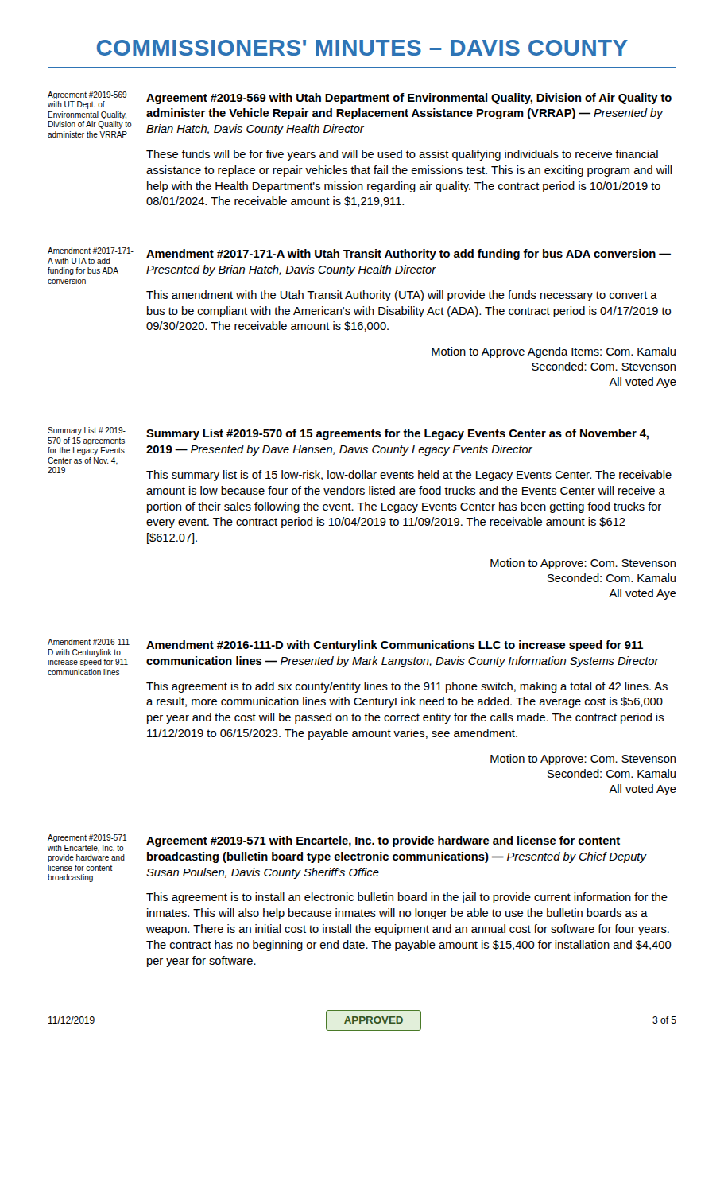COMMISSIONERS' MINUTES – DAVIS COUNTY
Agreement #2019-569 with UT Dept. of Environmental Quality, Division of Air Quality to administer the VRRAP
Agreement #2019-569 with Utah Department of Environmental Quality, Division of Air Quality to administer the Vehicle Repair and Replacement Assistance Program (VRRAP) — Presented by Brian Hatch, Davis County Health Director
These funds will be for five years and will be used to assist qualifying individuals to receive financial assistance to replace or repair vehicles that fail the emissions test. This is an exciting program and will help with the Health Department's mission regarding air quality. The contract period is 10/01/2019 to 08/01/2024. The receivable amount is $1,219,911.
Amendment #2017-171-A with UTA to add funding for bus ADA conversion
Amendment #2017-171-A with Utah Transit Authority to add funding for bus ADA conversion — Presented by Brian Hatch, Davis County Health Director
This amendment with the Utah Transit Authority (UTA) will provide the funds necessary to convert a bus to be compliant with the American's with Disability Act (ADA). The contract period is 04/17/2019 to 09/30/2020. The receivable amount is $16,000.
Motion to Approve Agenda Items: Com. Kamalu
Seconded: Com. Stevenson
All voted Aye
Summary List # 2019-570 of 15 agreements for the Legacy Events Center as of Nov. 4, 2019
Summary List #2019-570 of 15 agreements for the Legacy Events Center as of November 4, 2019 — Presented by Dave Hansen, Davis County Legacy Events Director
This summary list is of 15 low-risk, low-dollar events held at the Legacy Events Center. The receivable amount is low because four of the vendors listed are food trucks and the Events Center will receive a portion of their sales following the event. The Legacy Events Center has been getting food trucks for every event. The contract period is 10/04/2019 to 11/09/2019. The receivable amount is $612 [$612.07].
Motion to Approve: Com. Stevenson
Seconded: Com. Kamalu
All voted Aye
Amendment #2016-111-D with Centurylink to increase speed for 911 communication lines
Amendment #2016-111-D with Centurylink Communications LLC to increase speed for 911 communication lines — Presented by Mark Langston, Davis County Information Systems Director
This agreement is to add six county/entity lines to the 911 phone switch, making a total of 42 lines. As a result, more communication lines with CenturyLink need to be added. The average cost is $56,000 per year and the cost will be passed on to the correct entity for the calls made. The contract period is 11/12/2019 to 06/15/2023. The payable amount varies, see amendment.
Motion to Approve: Com. Stevenson
Seconded: Com. Kamalu
All voted Aye
Agreement #2019-571 with Encartele, Inc. to provide hardware and license for content broadcasting
Agreement #2019-571 with Encartele, Inc. to provide hardware and license for content broadcasting (bulletin board type electronic communications) — Presented by Chief Deputy Susan Poulsen, Davis County Sheriff's Office
This agreement is to install an electronic bulletin board in the jail to provide current information for the inmates. This will also help because inmates will no longer be able to use the bulletin boards as a weapon. There is an initial cost to install the equipment and an annual cost for software for four years. The contract has no beginning or end date. The payable amount is $15,400 for installation and $4,400 per year for software.
11/12/2019 APPROVED 3 of 5